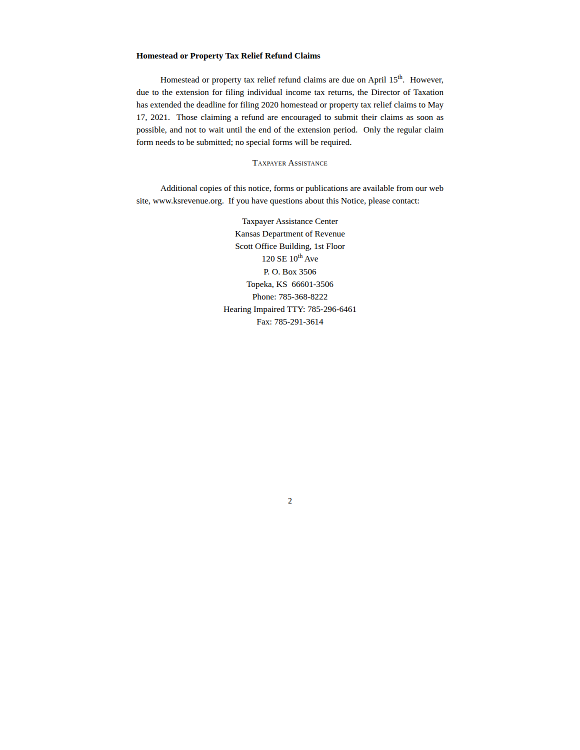Homestead or Property Tax Relief Refund Claims
Homestead or property tax relief refund claims are due on April 15th. However, due to the extension for filing individual income tax returns, the Director of Taxation has extended the deadline for filing 2020 homestead or property tax relief claims to May 17, 2021. Those claiming a refund are encouraged to submit their claims as soon as possible, and not to wait until the end of the extension period. Only the regular claim form needs to be submitted; no special forms will be required.
Taxpayer Assistance
Additional copies of this notice, forms or publications are available from our web site, www.ksrevenue.org. If you have questions about this Notice, please contact:
Taxpayer Assistance Center
Kansas Department of Revenue
Scott Office Building, 1st Floor
120 SE 10th Ave
P. O. Box 3506
Topeka, KS 66601-3506
Phone: 785-368-8222
Hearing Impaired TTY: 785-296-6461
Fax: 785-291-3614
2